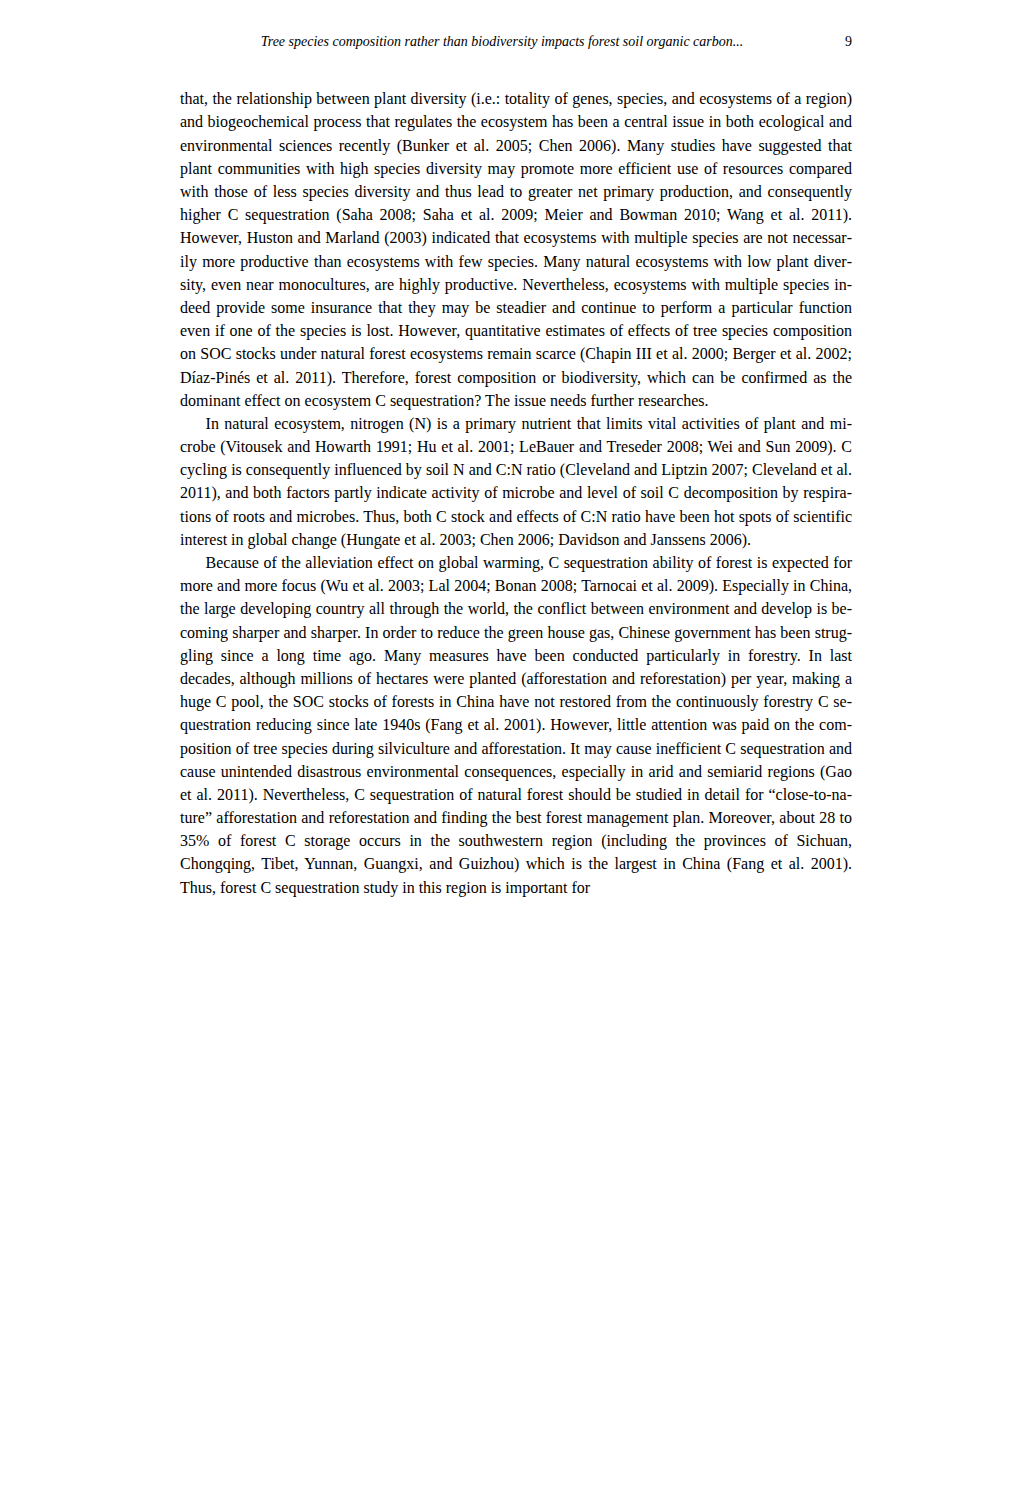Tree species composition rather than biodiversity impacts forest soil organic carbon... 9
that, the relationship between plant diversity (i.e.: totality of genes, species, and ecosystems of a region) and biogeochemical process that regulates the ecosystem has been a central issue in both ecological and environmental sciences recently (Bunker et al. 2005; Chen 2006). Many studies have suggested that plant communities with high species diversity may promote more efficient use of resources compared with those of less species diversity and thus lead to greater net primary production, and consequently higher C sequestration (Saha 2008; Saha et al. 2009; Meier and Bowman 2010; Wang et al. 2011). However, Huston and Marland (2003) indicated that ecosystems with multiple species are not necessarily more productive than ecosystems with few species. Many natural ecosystems with low plant diversity, even near monocultures, are highly productive. Nevertheless, ecosystems with multiple species indeed provide some insurance that they may be steadier and continue to perform a particular function even if one of the species is lost. However, quantitative estimates of effects of tree species composition on SOC stocks under natural forest ecosystems remain scarce (Chapin III et al. 2000; Berger et al. 2002; Díaz-Pinés et al. 2011). Therefore, forest composition or biodiversity, which can be confirmed as the dominant effect on ecosystem C sequestration? The issue needs further researches.
In natural ecosystem, nitrogen (N) is a primary nutrient that limits vital activities of plant and microbe (Vitousek and Howarth 1991; Hu et al. 2001; LeBauer and Treseder 2008; Wei and Sun 2009). C cycling is consequently influenced by soil N and C:N ratio (Cleveland and Liptzin 2007; Cleveland et al. 2011), and both factors partly indicate activity of microbe and level of soil C decomposition by respirations of roots and microbes. Thus, both C stock and effects of C:N ratio have been hot spots of scientific interest in global change (Hungate et al. 2003; Chen 2006; Davidson and Janssens 2006).
Because of the alleviation effect on global warming, C sequestration ability of forest is expected for more and more focus (Wu et al. 2003; Lal 2004; Bonan 2008; Tarnocai et al. 2009). Especially in China, the large developing country all through the world, the conflict between environment and develop is becoming sharper and sharper. In order to reduce the green house gas, Chinese government has been struggling since a long time ago. Many measures have been conducted particularly in forestry. In last decades, although millions of hectares were planted (afforestation and reforestation) per year, making a huge C pool, the SOC stocks of forests in China have not restored from the continuously forestry C sequestration reducing since late 1940s (Fang et al. 2001). However, little attention was paid on the composition of tree species during silviculture and afforestation. It may cause inefficient C sequestration and cause unintended disastrous environmental consequences, especially in arid and semiarid regions (Gao et al. 2011). Nevertheless, C sequestration of natural forest should be studied in detail for “close-to-nature” afforestation and reforestation and finding the best forest management plan. Moreover, about 28 to 35% of forest C storage occurs in the southwestern region (including the provinces of Sichuan, Chongqing, Tibet, Yunnan, Guangxi, and Guizhou) which is the largest in China (Fang et al. 2001). Thus, forest C sequestration study in this region is important for